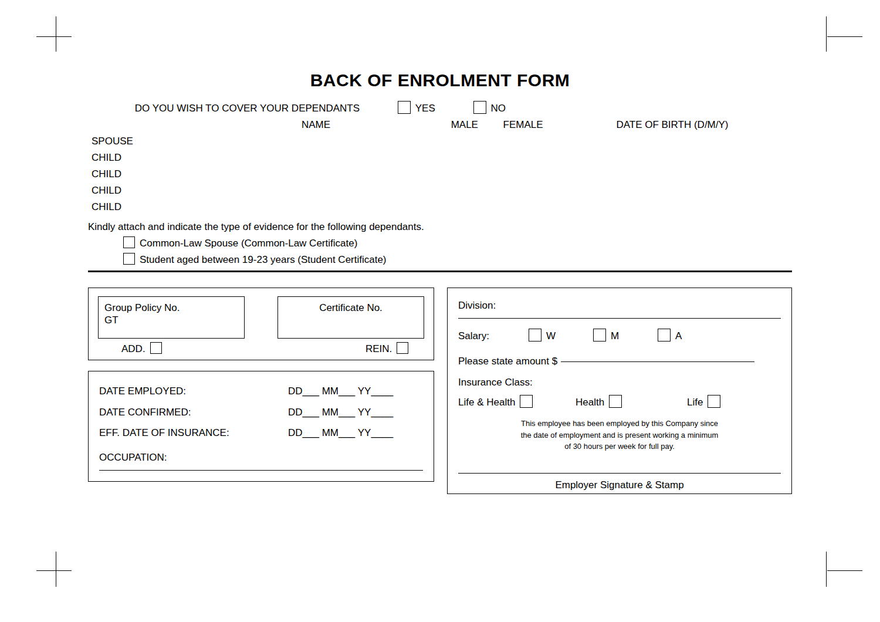BACK OF ENROLMENT FORM
| DO YOU WISH TO COVER YOUR DEPENDANTS YES NO |
| | NAME | MALE | FEMALE | DATE OF BIRTH (D/M/Y) |
| SPOUSE | | | | |
| CHILD | | | | |
| CHILD | | | | |
| CHILD | | | | |
| CHILD | | | | |
Kindly attach and indicate the type of evidence for the following dependants. Common-Law Spouse (Common-Law Certificate) Student aged between 19-23 years (Student Certificate)
Group Policy No.
GT
Certificate No.
ADD.
REIN.
DATE EMPLOYED:
DD___ MM___ YY____
DATE CONFIRMED:
DD___ MM___ YY____
EFF. DATE OF INSURANCE:
DD___ MM___ YY____
OCCUPATION:
Division:
Salary:
W
M
A
Please state amount $
Insurance Class:
Life & Health
Health
Life
This employee has been employed by this Company since
the date of employment and is present working a minimum
of 30 hours per week for full pay.
Employer Signature & Stamp